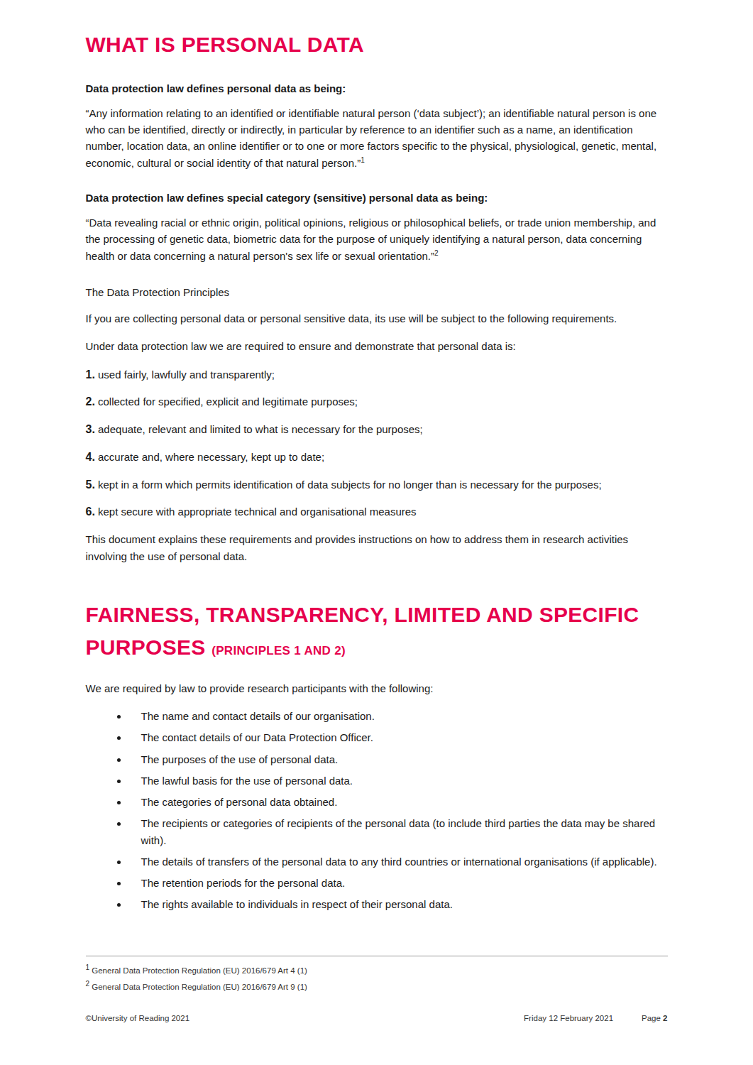What is Personal Data
Data protection law defines personal data as being:
“Any information relating to an identified or identifiable natural person (‘data subject’); an identifiable natural person is one who can be identified, directly or indirectly, in particular by reference to an identifier such as a name, an identification number, location data, an online identifier or to one or more factors specific to the physical, physiological, genetic, mental, economic, cultural or social identity of that natural person.”1
Data protection law defines special category (sensitive) personal data as being:
“Data revealing racial or ethnic origin, political opinions, religious or philosophical beliefs, or trade union membership, and the processing of genetic data, biometric data for the purpose of uniquely identifying a natural person, data concerning health or data concerning a natural person's sex life or sexual orientation.”2
The Data Protection Principles
If you are collecting personal data or personal sensitive data, its use will be subject to the following requirements.
Under data protection law we are required to ensure and demonstrate that personal data is:
1. used fairly, lawfully and transparently;
2. collected for specified, explicit and legitimate purposes;
3. adequate, relevant and limited to what is necessary for the purposes;
4. accurate and, where necessary, kept up to date;
5. kept in a form which permits identification of data subjects for no longer than is necessary for the purposes;
6. kept secure with appropriate technical and organisational measures
This document explains these requirements and provides instructions on how to address them in research activities involving the use of personal data.
Fairness, Transparency, Limited and Specific Purposes (Principles 1 and 2)
We are required by law to provide research participants with the following:
The name and contact details of our organisation.
The contact details of our Data Protection Officer.
The purposes of the use of personal data.
The lawful basis for the use of personal data.
The categories of personal data obtained.
The recipients or categories of recipients of the personal data (to include third parties the data may be shared with).
The details of transfers of the personal data to any third countries or international organisations (if applicable).
The retention periods for the personal data.
The rights available to individuals in respect of their personal data.
1 General Data Protection Regulation (EU) 2016/679 Art 4 (1)
2 General Data Protection Regulation (EU) 2016/679 Art 9 (1)
©University of Reading 2021
Friday 12 February 2021 Page 2